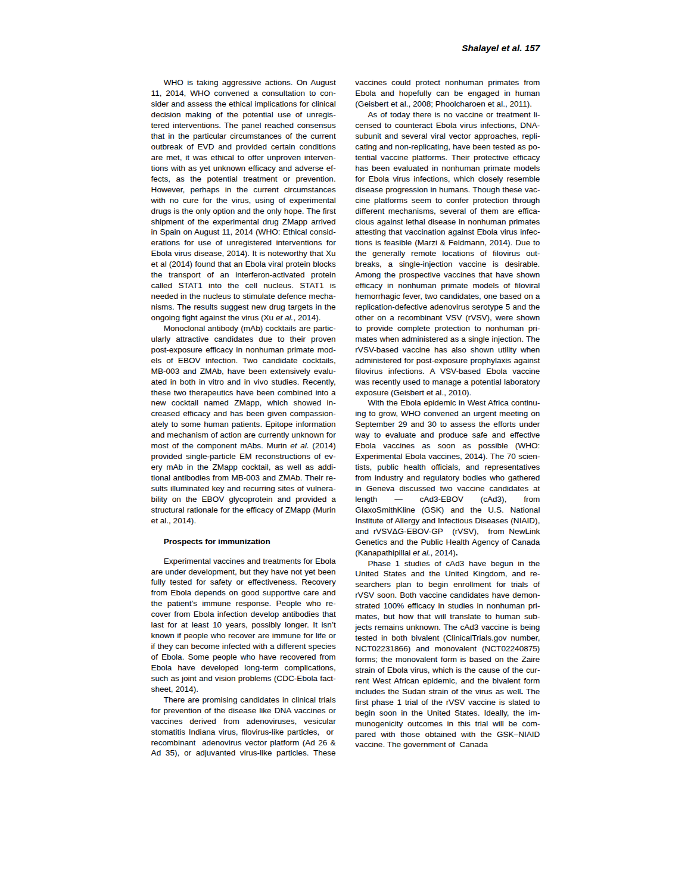Shalayel et al. 157
WHO is taking aggressive actions. On August 11, 2014, WHO convened a consultation to consider and assess the ethical implications for clinical decision making of the potential use of unregistered interventions. The panel reached consensus that in the particular circumstances of the current outbreak of EVD and provided certain conditions are met, it was ethical to offer unproven interventions with as yet unknown efficacy and adverse effects, as the potential treatment or prevention. However, perhaps in the current circumstances with no cure for the virus, using of experimental drugs is the only option and the only hope. The first shipment of the experimental drug ZMapp arrived in Spain on August 11, 2014 (WHO: Ethical considerations for use of unregistered interventions for Ebola virus disease, 2014). It is noteworthy that Xu et al (2014) found that an Ebola viral protein blocks the transport of an interferon-activated protein called STAT1 into the cell nucleus. STAT1 is needed in the nucleus to stimulate defence mechanisms. The results suggest new drug targets in the ongoing fight against the virus (Xu et al., 2014).
Monoclonal antibody (mAb) cocktails are particularly attractive candidates due to their proven post-exposure efficacy in nonhuman primate models of EBOV infection. Two candidate cocktails, MB-003 and ZMAb, have been extensively evaluated in both in vitro and in vivo studies. Recently, these two therapeutics have been combined into a new cocktail named ZMapp, which showed increased efficacy and has been given compassionately to some human patients. Epitope information and mechanism of action are currently unknown for most of the component mAbs. Murin et al. (2014) provided single-particle EM reconstructions of every mAb in the ZMapp cocktail, as well as additional antibodies from MB-003 and ZMAb. Their results illuminated key and recurring sites of vulnerability on the EBOV glycoprotein and provided a structural rationale for the efficacy of ZMapp (Murin et al., 2014).
Prospects for immunization
Experimental vaccines and treatments for Ebola are under development, but they have not yet been fully tested for safety or effectiveness. Recovery from Ebola depends on good supportive care and the patient’s immune response. People who recover from Ebola infection develop antibodies that last for at least 10 years, possibly longer. It isn’t known if people who recover are immune for life or if they can become infected with a different species of Ebola. Some people who have recovered from Ebola have developed long-term complications, such as joint and vision problems (CDC-Ebola factsheet, 2014).
There are promising candidates in clinical trials for prevention of the disease like DNA vaccines or vaccines derived from adenoviruses, vesicular stomatitis Indiana virus, filovirus-like particles, or recombinant adenovirus vector platform (Ad 26 & Ad 35), or adjuvanted virus-like particles. These vaccines could protect nonhuman primates from Ebola and hopefully can be engaged in human (Geisbert et al., 2008; Phoolcharoen et al., 2011).
As of today there is no vaccine or treatment licensed to counteract Ebola virus infections, DNA-subunit and several viral vector approaches, replicating and non-replicating, have been tested as potential vaccine platforms. Their protective efficacy has been evaluated in nonhuman primate models for Ebola virus infections, which closely resemble disease progression in humans. Though these vaccine platforms seem to confer protection through different mechanisms, several of them are efficacious against lethal disease in nonhuman primates attesting that vaccination against Ebola virus infections is feasible (Marzi & Feldmann, 2014). Due to the generally remote locations of filovirus outbreaks, a single-injection vaccine is desirable. Among the prospective vaccines that have shown efficacy in nonhuman primate models of filoviral hemorrhagic fever, two candidates, one based on a replication-defective adenovirus serotype 5 and the other on a recombinant VSV (rVSV), were shown to provide complete protection to nonhuman primates when administered as a single injection. The rVSV-based vaccine has also shown utility when administered for post-exposure prophylaxis against filovirus infections. A VSV-based Ebola vaccine was recently used to manage a potential laboratory exposure (Geisbert et al., 2010).
With the Ebola epidemic in West Africa continuing to grow, WHO convened an urgent meeting on September 29 and 30 to assess the efforts under way to evaluate and produce safe and effective Ebola vaccines as soon as possible (WHO: Experimental Ebola vaccines, 2014). The 70 scientists, public health officials, and representatives from industry and regulatory bodies who gathered in Geneva discussed two vaccine candidates at length — cAd3-EBOV (cAd3), from GlaxoSmithKline (GSK) and the U.S. National Institute of Allergy and Infectious Diseases (NIAID), and rVSVΔG-EBOV-GP (rVSV), from NewLink Genetics and the Public Health Agency of Canada (Kanapathipillai et al., 2014).
Phase 1 studies of cAd3 have begun in the United States and the United Kingdom, and researchers plan to begin enrollment for trials of rVSV soon. Both vaccine candidates have demonstrated 100% efficacy in studies in nonhuman primates, but how that will translate to human subjects remains unknown. The cAd3 vaccine is being tested in both bivalent (ClinicalTrials.gov number, NCT02231866) and monovalent (NCT02240875) forms; the monovalent form is based on the Zaire strain of Ebola virus, which is the cause of the current West African epidemic, and the bivalent form includes the Sudan strain of the virus as well. The first phase 1 trial of the rVSV vaccine is slated to begin soon in the United States. Ideally, the immunogenicity outcomes in this trial will be compared with those obtained with the GSK–NIAID vaccine. The government of Canada